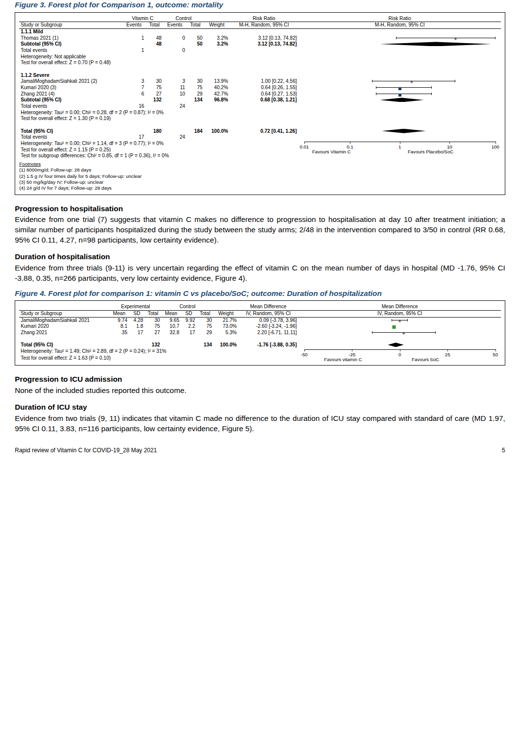Figure 3. Forest plot for Comparison 1, outcome: mortality
| | Vitamin C | Control | | Risk Ratio | Risk Ratio |
| Study or Subgroup | Events | Total | Events | Total | Weight | M-H, Random, 95% CI | M-H, Random, 95% CI |
| 1.1.1 Mild | |
| Thomas 2021 (1) | 1 | 48 | 0 | 50 | 3.2% | 3.12 [0.13, 74.82] | + |
| Subtotal (95% CI) | | 48 | | 50 | 3.2% | 3.12 [0.13, 74.82] | |
| Total events | 1 | | 0 | |
| Heterogeneity: Not applicable |
| Test for overall effect: Z = 0.70 (P = 0.48) |
| 1.1.2 Severe | |
| JamaliMoghadamSiahkali 2021 (2) | 3 | 30 | 3 | 30 | 13.9% | 1.00 [0.22, 4.56] | + |
| Kumari 2020 (3) | 7 | 75 | 11 | 75 | 40.2% | 0.64 [0.26, 1.55] | |
| Zhang 2021 (4) | 6 | 27 | 10 | 29 | 42.7% | 0.64 [0.27, 1.53] | |
| Subtotal (95% CI) | | 132 | | 134 | 96.8% | 0.68 [0.38, 1.21] | |
| Total events | 16 | | 24 | |
| Heterogeneity: Tau² = 0.00; Chi² = 0.28, df = 2 (P = 0.87); I² = 0% |
| Test for overall effect: Z = 1.30 (P = 0.19) |
| Total (95% CI) | | 180 | | 184 | 100.0% | 0.72 [0.41, 1.26] | |
| Total events | 17 | | 24 | |
| Heterogeneity: Tau² = 0.00; Chi² = 1.14, df = 3 (P = 0.77); I² = 0% | 0.01 0.1 1 10 100 Favours Vitamin C Favours Placebo/SoC |
| Test for overall effect: Z = 1.15 (P = 0.25) |
| Test for subgroup differences: Chi² = 0.85, df = 1 (P = 0.36), I² = 0% |
Footnotes
(1) 8000mg/d; Follow-up: 28 days
(2) 1.5 g IV four times daily for 5 days; Follow-up: unclear
(3) 50 mg/kg/day IV; Follow-up: unclear
(4) 24 g/d IV for 7 days; Follow-up: 28 days
Progression to hospitalisation
Evidence from one trial (7) suggests that vitamin C makes no difference to progression to hospitalisation at day 10 after treatment initiation; a similar number of participants hospitalized during the study between the study arms; 2/48 in the intervention compared to 3/50 in control (RR 0.68, 95% CI 0.11, 4.27, n=98 participants, low certainty evidence).
Duration of hospitalisation
Evidence from three trials (9-11) is very uncertain regarding the effect of vitamin C on the mean number of days in hospital (MD -1.76, 95% CI -3.88, 0.35, n=266 participants, very low certainty evidence, Figure 4).
Figure 4. Forest plot for comparison 1: vitamin C vs placebo/SoC; outcome: Duration of hospitalization
| | Experimental | Control | | Mean Difference | Mean Difference |
| Study or Subgroup | Mean | SD | Total | Mean | SD | Total | Weight | IV, Random, 95% CI | IV, Random, 95% CI |
| JamaliMoghadamSiahkali 2021 | 9.74 | 4.28 | 30 | 9.65 | 9.92 | 30 | 21.7% | 0.09 [-3.78, 3.96] | + |
| Kumari 2020 | 8.1 | 1.8 | 75 | 10.7 | 2.2 | 75 | 73.0% | -2.60 [-3.24, -1.96] | |
| Zhang 2021 | 35 | 17 | 27 | 32.8 | 17 | 29 | 5.3% | 2.20 [-6.71, 11.11] | + |
| Total (95% CI) | | 132 | | 134 | 100.0% | -1.76 [-3.88, 0.35] | |
| Heterogeneity: Tau² = 1.49; Chi² = 2.89, df = 2 (P = 0.24); I² = 31% | -50 -25 0 25 50 Favours vitamin C Favours SoC |
| Test for overall effect: Z = 1.63 (P = 0.10) |
Progression to ICU admission
None of the included studies reported this outcome.
Duration of ICU stay
Evidence from two trials (9, 11) indicates that vitamin C made no difference to the duration of ICU stay compared with standard of care (MD 1.97, 95% CI 0.11, 3.83, n=116 participants, low certainty evidence, Figure 5).
Rapid review of Vitamin C for COVID-19_28 May 2021 5